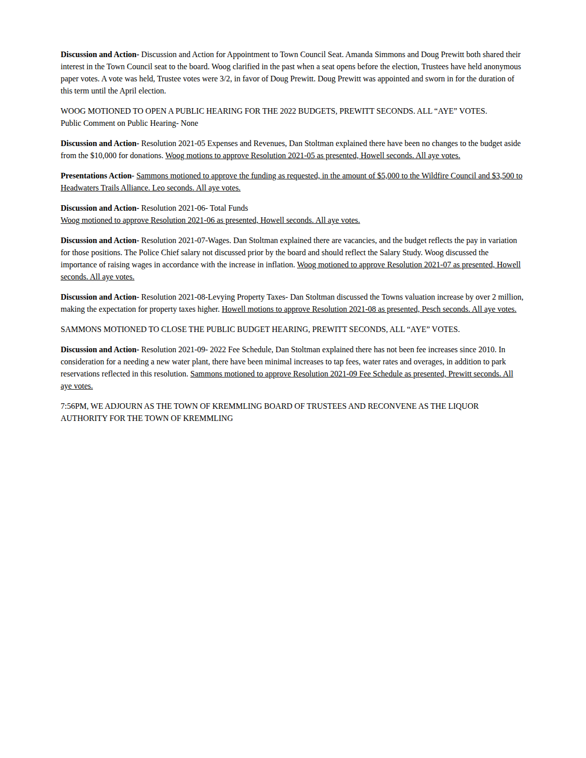Discussion and Action- Discussion and Action for Appointment to Town Council Seat. Amanda Simmons and Doug Prewitt both shared their interest in the Town Council seat to the board. Woog clarified in the past when a seat opens before the election, Trustees have held anonymous paper votes. A vote was held, Trustee votes were 3/2, in favor of Doug Prewitt. Doug Prewitt was appointed and sworn in for the duration of this term until the April election.
WOOG MOTIONED TO OPEN A PUBLIC HEARING FOR THE 2022 BUDGETS, PREWITT SECONDS. ALL “AYE” VOTES.
Public Comment on Public Hearing- None
Discussion and Action- Resolution 2021-05 Expenses and Revenues, Dan Stoltman explained there have been no changes to the budget aside from the $10,000 for donations. Woog motions to approve Resolution 2021-05 as presented, Howell seconds. All aye votes.
Presentations Action- Sammons motioned to approve the funding as requested, in the amount of $5,000 to the Wildfire Council and $3,500 to Headwaters Trails Alliance. Leo seconds. All aye votes.
Discussion and Action- Resolution 2021-06- Total Funds
Woog motioned to approve Resolution 2021-06 as presented, Howell seconds. All aye votes.
Discussion and Action- Resolution 2021-07-Wages. Dan Stoltman explained there are vacancies, and the budget reflects the pay in variation for those positions. The Police Chief salary not discussed prior by the board and should reflect the Salary Study. Woog discussed the importance of raising wages in accordance with the increase in inflation. Woog motioned to approve Resolution 2021-07 as presented, Howell seconds. All aye votes.
Discussion and Action- Resolution 2021-08-Levying Property Taxes- Dan Stoltman discussed the Towns valuation increase by over 2 million, making the expectation for property taxes higher. Howell motions to approve Resolution 2021-08 as presented, Pesch seconds. All aye votes.
SAMMONS MOTIONED TO CLOSE THE PUBLIC BUDGET HEARING, PREWITT SECONDS, ALL “AYE” VOTES.
Discussion and Action- Resolution 2021-09- 2022 Fee Schedule, Dan Stoltman explained there has not been fee increases since 2010. In consideration for a needing a new water plant, there have been minimal increases to tap fees, water rates and overages, in addition to park reservations reflected in this resolution. Sammons motioned to approve Resolution 2021-09 Fee Schedule as presented, Prewitt seconds. All aye votes.
7:56PM, WE ADJOURN AS THE TOWN OF KREMMLING BOARD OF TRUSTEES AND RECONVENE AS THE LIQUOR AUTHORITY FOR THE TOWN OF KREMMLING